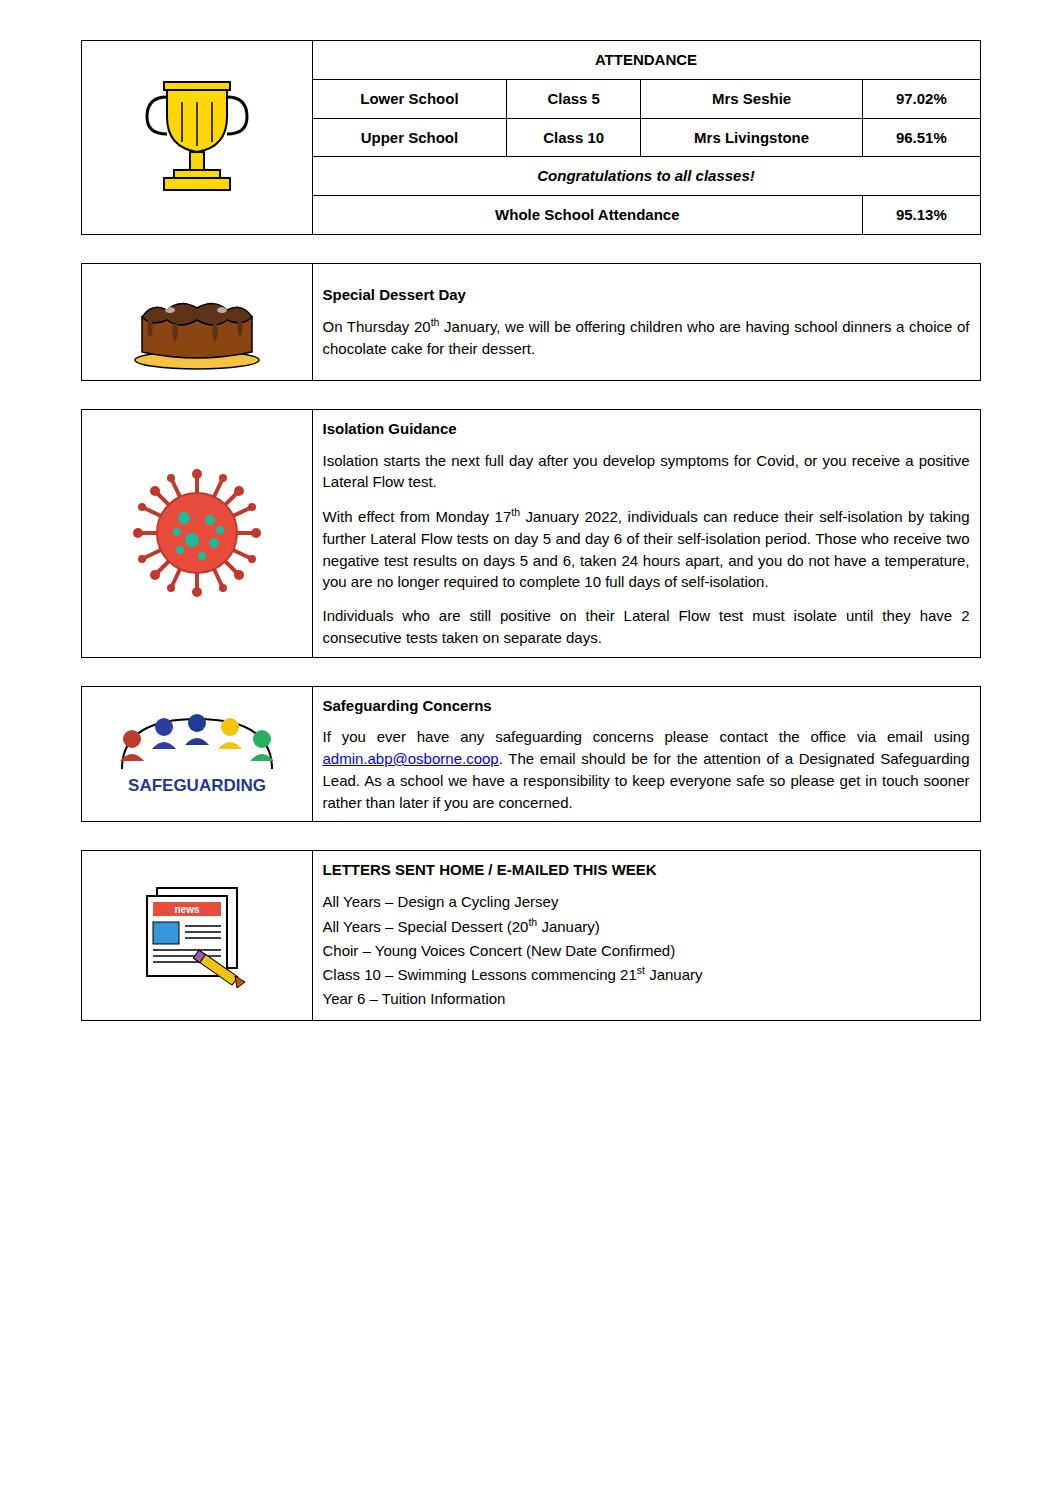| | ATTENDANCE |
| Lower School | Class 5 | Mrs Seshie | 97.02% |
| Upper School | Class 10 | Mrs Livingstone | 96.51% |
| Congratulations to all classes! |
| Whole School Attendance | 95.13% |
| | Special Dessert Day On Thursday 20 th January, we will be offering children who are having school dinners a choice of chocolate cake for their dessert. |
| | Isolation Guidance Isolation starts the next full day after you develop symptoms for Covid, or you receive a positive Lateral Flow test. With effect from Monday 17 th January 2022, individuals can reduce their self-isolation by taking further Lateral Flow tests on day 5 and day 6 of their self-isolation period. Those who receive two negative test results on days 5 and 6, taken 24 hours apart, and you do not have a temperature, you are no longer required to complete 10 full days of self-isolation. Individuals who are still positive on their Lateral Flow test must isolate until they have 2 consecutive tests taken on separate days. |
| SAFEGUARDING | Safeguarding Concerns If you ever have any safeguarding concerns please contact the office via email using admin.abp@osborne.coop . The email should be for the attention of a Designated Safeguarding Lead. As a school we have a responsibility to keep everyone safe so please get in touch sooner rather than later if you are concerned. |
| news | LETTERS SENT HOME / E-MAILED THIS WEEK All Years – Design a Cycling Jersey All Years – Special Dessert (20 th January) Choir – Young Voices Concert (New Date Confirmed) Class 10 – Swimming Lessons commencing 21 st January Year 6 – Tuition Information |